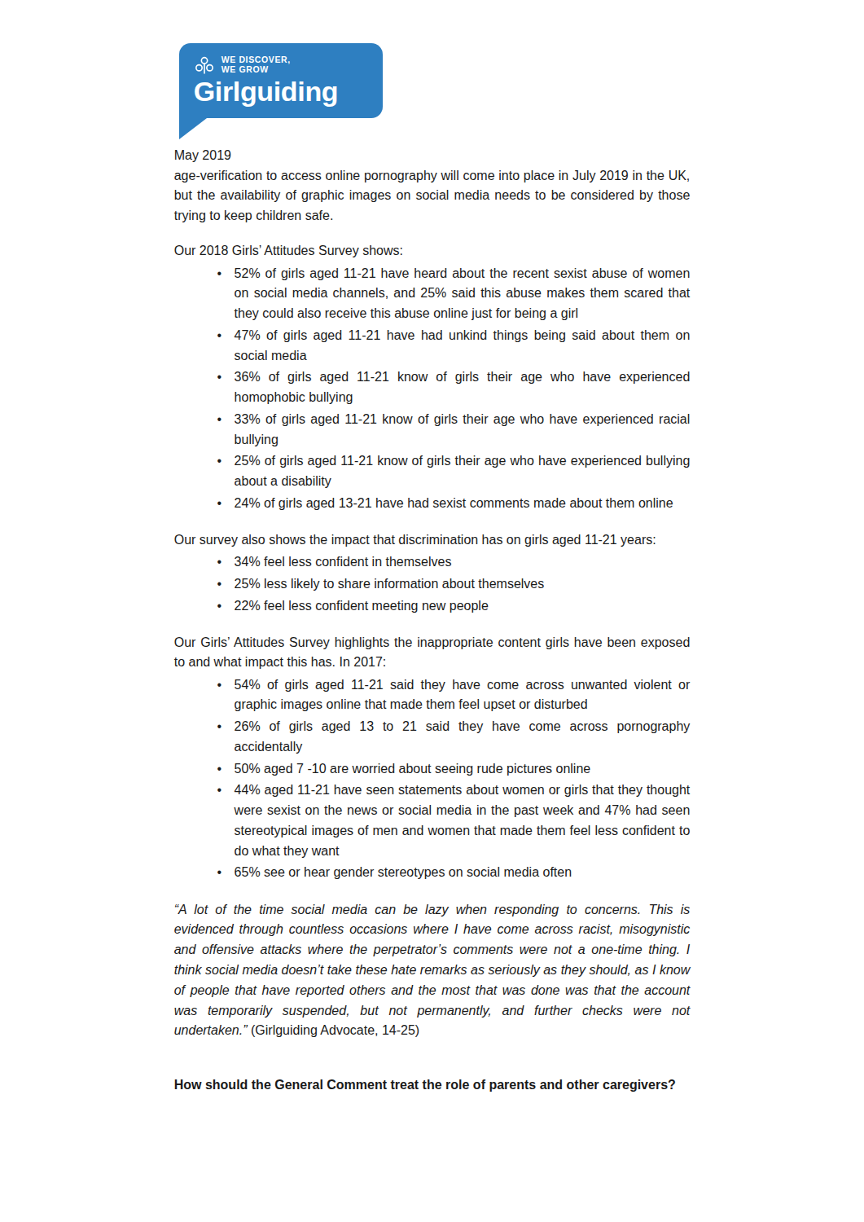We discover,
we grow
Girlguiding
May 2019
age-verification to access online pornography will come into place in July 2019 in the UK, but the availability of graphic images on social media needs to be considered by those trying to keep children safe.
Our 2018 Girls’ Attitudes Survey shows:
52% of girls aged 11-21 have heard about the recent sexist abuse of women on social media channels, and 25% said this abuse makes them scared that they could also receive this abuse online just for being a girl
47% of girls aged 11-21 have had unkind things being said about them on social media
36% of girls aged 11-21 know of girls their age who have experienced homophobic bullying
33% of girls aged 11-21 know of girls their age who have experienced racial bullying
25% of girls aged 11-21 know of girls their age who have experienced bullying about a disability
24% of girls aged 13-21 have had sexist comments made about them online
Our survey also shows the impact that discrimination has on girls aged 11-21 years:
34% feel less confident in themselves
25% less likely to share information about themselves
22% feel less confident meeting new people
Our Girls’ Attitudes Survey highlights the inappropriate content girls have been exposed to and what impact this has. In 2017:
54% of girls aged 11-21 said they have come across unwanted violent or graphic images online that made them feel upset or disturbed
26% of girls aged 13 to 21 said they have come across pornography accidentally
50% aged 7 -10 are worried about seeing rude pictures online
44% aged 11-21 have seen statements about women or girls that they thought were sexist on the news or social media in the past week and 47% had seen stereotypical images of men and women that made them feel less confident to do what they want
65% see or hear gender stereotypes on social media often
“A lot of the time social media can be lazy when responding to concerns. This is evidenced through countless occasions where I have come across racist, misogynistic and offensive attacks where the perpetrator’s comments were not a one-time thing. I think social media doesn’t take these hate remarks as seriously as they should, as I know of people that have reported others and the most that was done was that the account was temporarily suspended, but not permanently, and further checks were not undertaken.” (Girlguiding Advocate, 14-25)
How should the General Comment treat the role of parents and other caregivers?